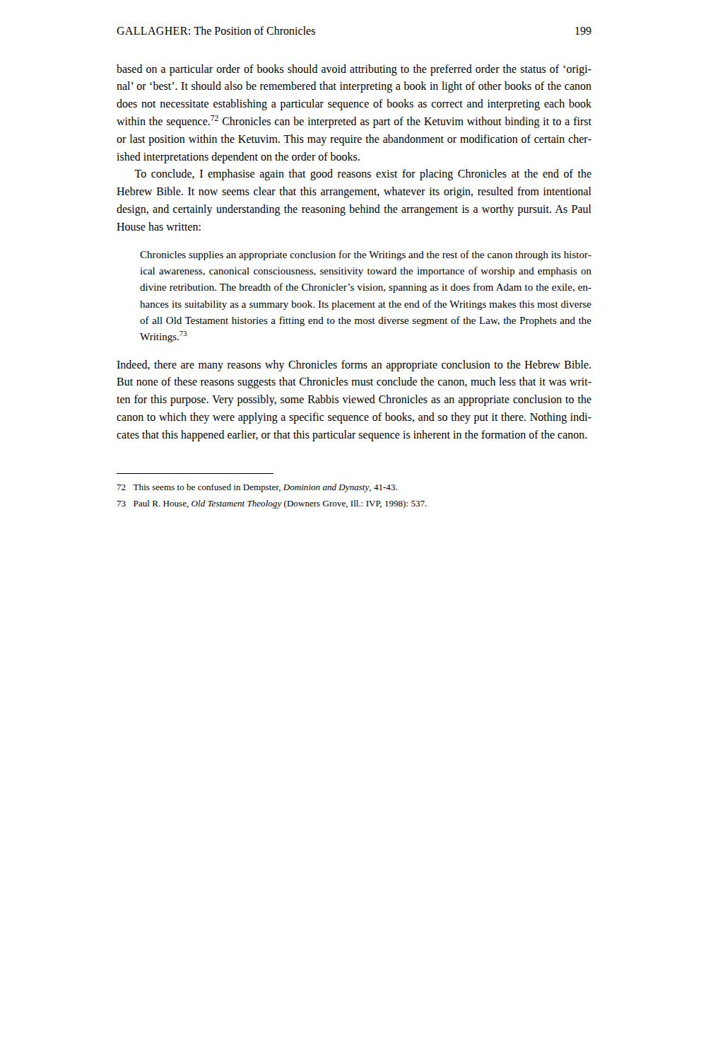Gallagher: The Position of Chronicles 199
based on a particular order of books should avoid attributing to the preferred order the status of ‘original’ or ‘best’. It should also be remembered that interpreting a book in light of other books of the canon does not necessitate establishing a particular sequence of books as correct and interpreting each book within the sequence.72 Chronicles can be interpreted as part of the Ketuvim without binding it to a first or last position within the Ketuvim. This may require the abandonment or modification of certain cherished interpretations dependent on the order of books.
To conclude, I emphasise again that good reasons exist for placing Chronicles at the end of the Hebrew Bible. It now seems clear that this arrangement, whatever its origin, resulted from intentional design, and certainly understanding the reasoning behind the arrangement is a worthy pursuit. As Paul House has written:
Chronicles supplies an appropriate conclusion for the Writings and the rest of the canon through its historical awareness, canonical consciousness, sensitivity toward the importance of worship and emphasis on divine retribution. The breadth of the Chronicler’s vision, spanning as it does from Adam to the exile, enhances its suitability as a summary book. Its placement at the end of the Writings makes this most diverse of all Old Testament histories a fitting end to the most diverse segment of the Law, the Prophets and the Writings.73
Indeed, there are many reasons why Chronicles forms an appropriate conclusion to the Hebrew Bible. But none of these reasons suggests that Chronicles must conclude the canon, much less that it was written for this purpose. Very possibly, some Rabbis viewed Chronicles as an appropriate conclusion to the canon to which they were applying a specific sequence of books, and so they put it there. Nothing indicates that this happened earlier, or that this particular sequence is inherent in the formation of the canon.
72 This seems to be confused in Dempster, Dominion and Dynasty, 41-43.
73 Paul R. House, Old Testament Theology (Downers Grove, Ill.: IVP, 1998): 537.